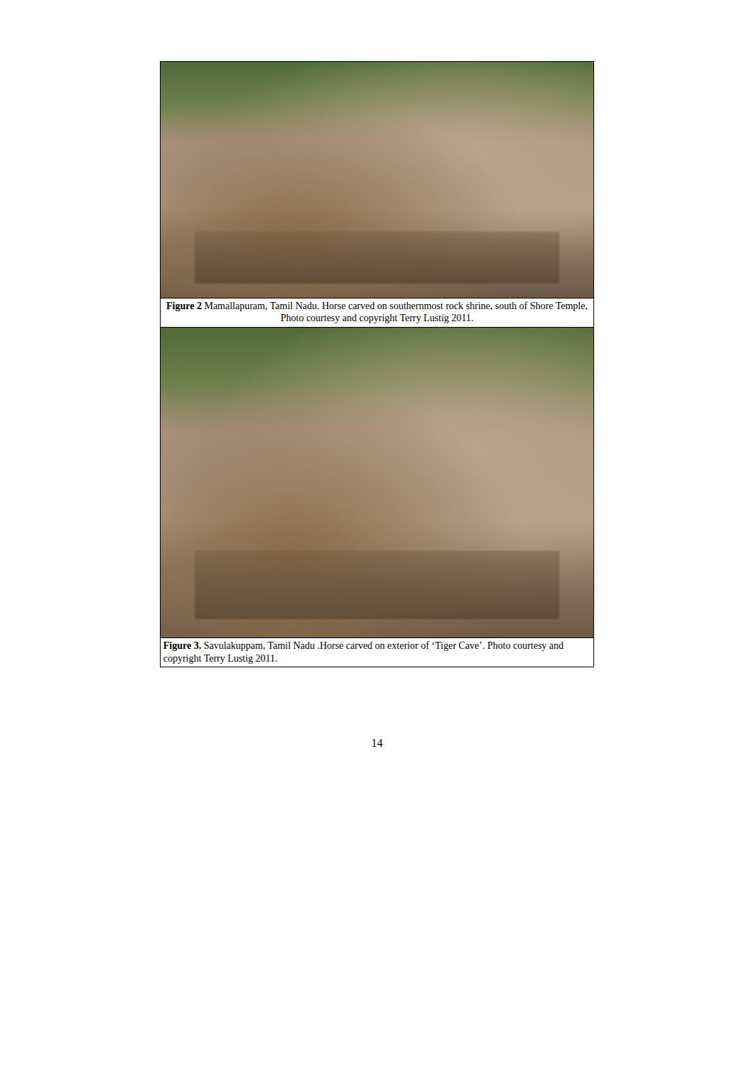Figure 2 Mamallapuram, Tamil Nadu. Horse carved on southernmost rock shrine, south of Shore Temple, Photo courtesy and copyright Terry Lustig 2011.
Figure 3. Savulakuppam, Tamil Nadu .Horse carved on exterior of ‘Tiger Cave’. Photo courtesy and copyright Terry Lustig 2011.
14